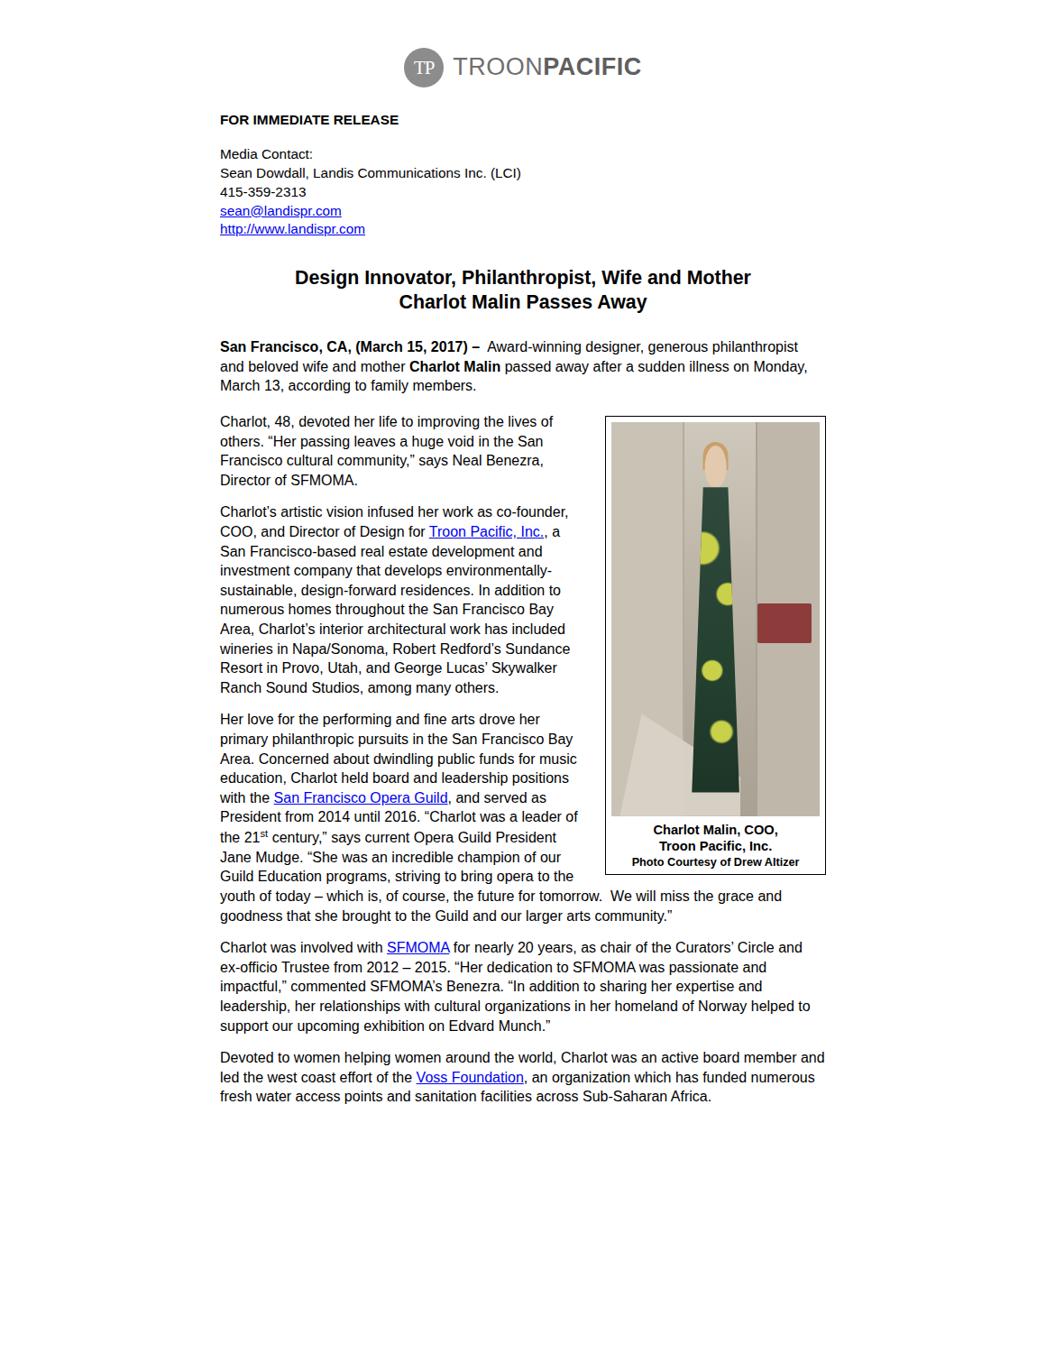TP TROONPACIFIC
FOR IMMEDIATE RELEASE
Media Contact:
Sean Dowdall, Landis Communications Inc. (LCI)
415-359-2313
sean@landispr.com
http://www.landispr.com
Design Innovator, Philanthropist, Wife and Mother
Charlot Malin Passes Away
San Francisco, CA, (March 15, 2017) – Award-winning designer, generous philanthropist and beloved wife and mother Charlot Malin passed away after a sudden illness on Monday, March 13, according to family members.
Charlot Malin, COO, Troon Pacific, Inc. Photo Courtesy of Drew Altizer
Charlot, 48, devoted her life to improving the lives of others. “Her passing leaves a huge void in the San Francisco cultural community,” says Neal Benezra, Director of SFMOMA.
Charlot’s artistic vision infused her work as co-founder, COO, and Director of Design for Troon Pacific, Inc., a San Francisco-based real estate development and investment company that develops environmentally-sustainable, design-forward residences. In addition to numerous homes throughout the San Francisco Bay Area, Charlot’s interior architectural work has included wineries in Napa/Sonoma, Robert Redford’s Sundance Resort in Provo, Utah, and George Lucas’ Skywalker Ranch Sound Studios, among many others.
Her love for the performing and fine arts drove her primary philanthropic pursuits in the San Francisco Bay Area. Concerned about dwindling public funds for music education, Charlot held board and leadership positions with the San Francisco Opera Guild, and served as President from 2014 until 2016. “Charlot was a leader of the 21st century,” says current Opera Guild President Jane Mudge. “She was an incredible champion of our Guild Education programs, striving to bring opera to the youth of today – which is, of course, the future for tomorrow. We will miss the grace and goodness that she brought to the Guild and our larger arts community.”
Charlot was involved with SFMOMA for nearly 20 years, as chair of the Curators’ Circle and ex-officio Trustee from 2012 – 2015. “Her dedication to SFMOMA was passionate and impactful,” commented SFMOMA’s Benezra. “In addition to sharing her expertise and leadership, her relationships with cultural organizations in her homeland of Norway helped to support our upcoming exhibition on Edvard Munch.”
Devoted to women helping women around the world, Charlot was an active board member and led the west coast effort of the Voss Foundation, an organization which has funded numerous fresh water access points and sanitation facilities across Sub-Saharan Africa.